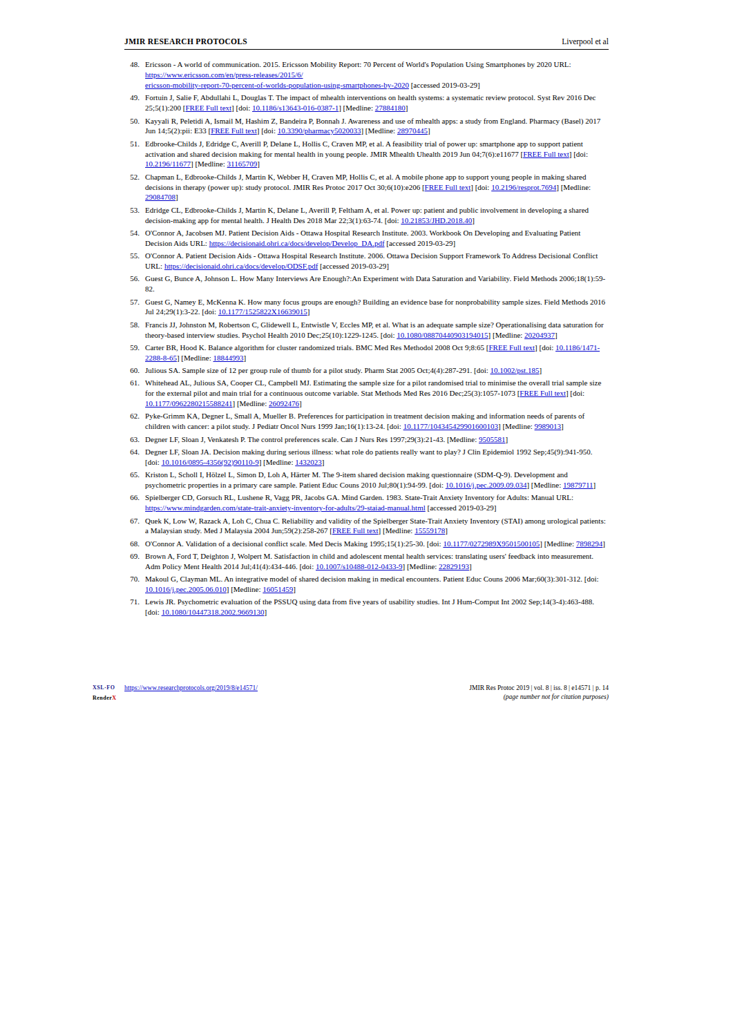JMIR RESEARCH PROTOCOLS Liverpool et al
48. Ericsson - A world of communication. 2015. Ericsson Mobility Report: 70 Percent of World's Population Using Smartphones by 2020 URL: https://www.ericsson.com/en/press-releases/2015/6/
ericsson-mobility-report-70-percent-of-worlds-population-using-smartphones-by-2020 [accessed 2019-03-29]
49. Fortuin J, Salie F, Abdullahi L, Douglas T. The impact of mhealth interventions on health systems: a systematic review protocol. Syst Rev 2016 Dec 25;5(1):200 [FREE Full text] [doi: 10.1186/s13643-016-0387-1] [Medline: 27884180]
50. Kayyali R, Peletidi A, Ismail M, Hashim Z, Bandeira P, Bonnah J. Awareness and use of mhealth apps: a study from England. Pharmacy (Basel) 2017 Jun 14;5(2):pii: E33 [FREE Full text] [doi: 10.3390/pharmacy5020033] [Medline: 28970445]
51. Edbrooke-Childs J, Edridge C, Averill P, Delane L, Hollis C, Craven MP, et al. A feasibility trial of power up: smartphone app to support patient activation and shared decision making for mental health in young people. JMIR Mhealth Uhealth 2019 Jun 04;7(6):e11677 [FREE Full text] [doi: 10.2196/11677] [Medline: 31165709]
52. Chapman L, Edbrooke-Childs J, Martin K, Webber H, Craven MP, Hollis C, et al. A mobile phone app to support young people in making shared decisions in therapy (power up): study protocol. JMIR Res Protoc 2017 Oct 30;6(10):e206 [FREE Full text] [doi: 10.2196/resprot.7694] [Medline: 29084708]
53. Edridge CL, Edbrooke-Childs J, Martin K, Delane L, Averill P, Feltham A, et al. Power up: patient and public involvement in developing a shared decision-making app for mental health. J Health Des 2018 Mar 22;3(1):63-74. [doi: 10.21853/JHD.2018.40]
54. O'Connor A, Jacobsen MJ. Patient Decision Aids - Ottawa Hospital Research Institute. 2003. Workbook On Developing and Evaluating Patient Decision Aids URL: https://decisionaid.ohri.ca/docs/develop/Develop_DA.pdf [accessed 2019-03-29]
55. O'Connor A. Patient Decision Aids - Ottawa Hospital Research Institute. 2006. Ottawa Decision Support Framework To Address Decisional Conflict URL: https://decisionaid.ohri.ca/docs/develop/ODSF.pdf [accessed 2019-03-29]
56. Guest G, Bunce A, Johnson L. How Many Interviews Are Enough?:An Experiment with Data Saturation and Variability. Field Methods 2006;18(1):59-82.
57. Guest G, Namey E, McKenna K. How many focus groups are enough? Building an evidence base for nonprobability sample sizes. Field Methods 2016 Jul 24;29(1):3-22. [doi: 10.1177/1525822X16639015]
58. Francis JJ, Johnston M, Robertson C, Glidewell L, Entwistle V, Eccles MP, et al. What is an adequate sample size? Operationalising data saturation for theory-based interview studies. Psychol Health 2010 Dec;25(10):1229-1245. [doi: 10.1080/08870440903194015] [Medline: 20204937]
59. Carter BR, Hood K. Balance algorithm for cluster randomized trials. BMC Med Res Methodol 2008 Oct 9;8:65 [FREE Full text] [doi: 10.1186/1471-2288-8-65] [Medline: 18844993]
60. Julious SA. Sample size of 12 per group rule of thumb for a pilot study. Pharm Stat 2005 Oct;4(4):287-291. [doi: 10.1002/pst.185]
61. Whitehead AL, Julious SA, Cooper CL, Campbell MJ. Estimating the sample size for a pilot randomised trial to minimise the overall trial sample size for the external pilot and main trial for a continuous outcome variable. Stat Methods Med Res 2016 Dec;25(3):1057-1073 [FREE Full text] [doi: 10.1177/0962280215588241] [Medline: 26092476]
62. Pyke-Grimm KA, Degner L, Small A, Mueller B. Preferences for participation in treatment decision making and information needs of parents of children with cancer: a pilot study. J Pediatr Oncol Nurs 1999 Jan;16(1):13-24. [doi: 10.1177/104345429901600103] [Medline: 9989013]
63. Degner LF, Sloan J, Venkatesh P. The control preferences scale. Can J Nurs Res 1997;29(3):21-43. [Medline: 9505581]
64. Degner LF, Sloan JA. Decision making during serious illness: what role do patients really want to play? J Clin Epidemiol 1992 Sep;45(9):941-950. [doi: 10.1016/0895-4356(92)90110-9] [Medline: 1432023]
65. Kriston L, Scholl I, Hölzel L, Simon D, Loh A, Härter M. The 9-item shared decision making questionnaire (SDM-Q-9). Development and psychometric properties in a primary care sample. Patient Educ Couns 2010 Jul;80(1):94-99. [doi: 10.1016/j.pec.2009.09.034] [Medline: 19879711]
66. Spielberger CD, Gorsuch RL, Lushene R, Vagg PR, Jacobs GA. Mind Garden. 1983. State-Trait Anxiety Inventory for Adults: Manual URL: https://www.mindgarden.com/state-trait-anxiety-inventory-for-adults/29-staiad-manual.html [accessed 2019-03-29]
67. Quek K, Low W, Razack A, Loh C, Chua C. Reliability and validity of the Spielberger State-Trait Anxiety Inventory (STAI) among urological patients: a Malaysian study. Med J Malaysia 2004 Jun;59(2):258-267 [FREE Full text] [Medline: 15559178]
68. O'Connor A. Validation of a decisional conflict scale. Med Decis Making 1995;15(1):25-30. [doi: 10.1177/0272989X9501500105] [Medline: 7898294]
69. Brown A, Ford T, Deighton J, Wolpert M. Satisfaction in child and adolescent mental health services: translating users' feedback into measurement. Adm Policy Ment Health 2014 Jul;41(4):434-446. [doi: 10.1007/s10488-012-0433-9] [Medline: 22829193]
70. Makoul G, Clayman ML. An integrative model of shared decision making in medical encounters. Patient Educ Couns 2006 Mar;60(3):301-312. [doi: 10.1016/j.pec.2005.06.010] [Medline: 16051459]
71. Lewis JR. Psychometric evaluation of the PSSUQ using data from five years of usability studies. Int J Hum-Comput Int 2002 Sep;14(3-4):463-488. [doi: 10.1080/10447318.2002.9669130]
XSL·FO
RenderX
https://www.researchprotocols.org/2019/8/e14571/
JMIR Res Protoc 2019 | vol. 8 | iss. 8 | e14571 | p. 14
(page number not for citation purposes)